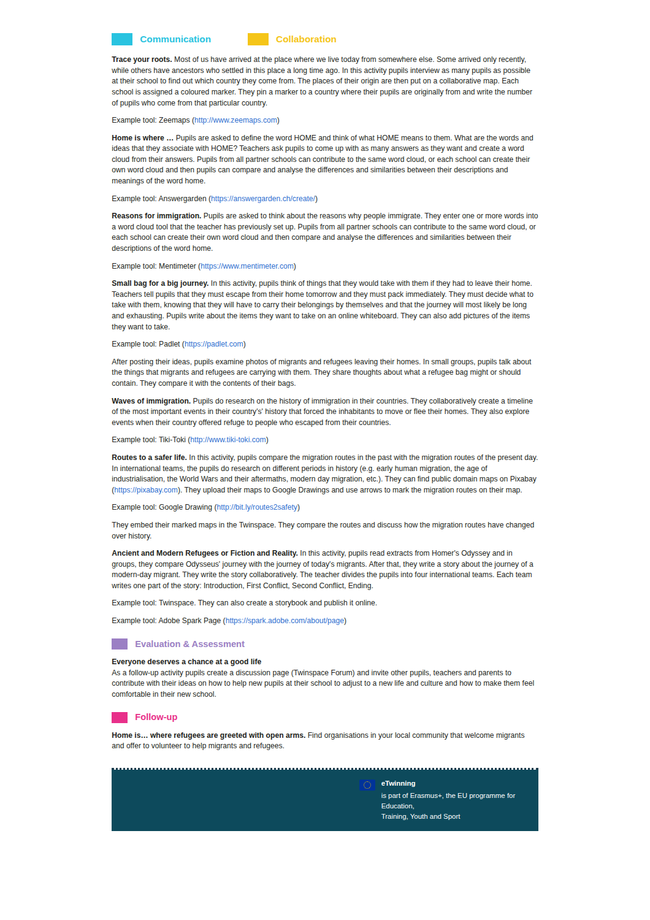Communication
Collaboration
Trace your roots. Most of us have arrived at the place where we live today from somewhere else. Some arrived only recently, while others have ancestors who settled in this place a long time ago. In this activity pupils interview as many pupils as possible at their school to find out which country they come from. The places of their origin are then put on a collaborative map. Each school is assigned a coloured marker. They pin a marker to a country where their pupils are originally from and write the number of pupils who come from that particular country.
Example tool: Zeemaps (http://www.zeemaps.com)
Home is where … Pupils are asked to define the word HOME and think of what HOME means to them. What are the words and ideas that they associate with HOME? Teachers ask pupils to come up with as many answers as they want and create a word cloud from their answers. Pupils from all partner schools can contribute to the same word cloud, or each school can create their own word cloud and then pupils can compare and analyse the differences and similarities between their descriptions and meanings of the word home.
Example tool: Answergarden (https://answergarden.ch/create/)
Reasons for immigration. Pupils are asked to think about the reasons why people immigrate. They enter one or more words into a word cloud tool that the teacher has previously set up. Pupils from all partner schools can contribute to the same word cloud, or each school can create their own word cloud and then compare and analyse the differences and similarities between their descriptions of the word home.
Example tool: Mentimeter (https://www.mentimeter.com)
Small bag for a big journey. In this activity, pupils think of things that they would take with them if they had to leave their home. Teachers tell pupils that they must escape from their home tomorrow and they must pack immediately. They must decide what to take with them, knowing that they will have to carry their belongings by themselves and that the journey will most likely be long and exhausting. Pupils write about the items they want to take on an online whiteboard. They can also add pictures of the items they want to take.
Example tool: Padlet (https://padlet.com)
After posting their ideas, pupils examine photos of migrants and refugees leaving their homes. In small groups, pupils talk about the things that migrants and refugees are carrying with them. They share thoughts about what a refugee bag might or should contain. They compare it with the contents of their bags.
Waves of immigration. Pupils do research on the history of immigration in their countries. They collaboratively create a timeline of the most important events in their country's' history that forced the inhabitants to move or flee their homes. They also explore events when their country offered refuge to people who escaped from their countries.
Example tool: Tiki-Toki (http://www.tiki-toki.com)
Routes to a safer life. In this activity, pupils compare the migration routes in the past with the migration routes of the present day. In international teams, the pupils do research on different periods in history (e.g. early human migration, the age of industrialisation, the World Wars and their aftermaths, modern day migration, etc.). They can find public domain maps on Pixabay (https://pixabay.com). They upload their maps to Google Drawings and use arrows to mark the migration routes on their map.
Example tool: Google Drawing (http://bit.ly/routes2safety)
They embed their marked maps in the Twinspace. They compare the routes and discuss how the migration routes have changed over history.
Ancient and Modern Refugees or Fiction and Reality. In this activity, pupils read extracts from Homer's Odyssey and in groups, they compare Odysseus' journey with the journey of today's migrants. After that, they write a story about the journey of a modern-day migrant. They write the story collaboratively. The teacher divides the pupils into four international teams. Each team writes one part of the story: Introduction, First Conflict, Second Conflict, Ending.
Example tool: Twinspace. They can also create a storybook and publish it online.
Example tool: Adobe Spark Page (https://spark.adobe.com/about/page)
Evaluation & Assessment
Everyone deserves a chance at a good life
As a follow-up activity pupils create a discussion page (Twinspace Forum) and invite other pupils, teachers and parents to contribute with their ideas on how to help new pupils at their school to adjust to a new life and culture and how to make them feel comfortable in their new school.
Follow-up
Home is… where refugees are greeted with open arms. Find organisations in your local community that welcome migrants and offer to volunteer to help migrants and refugees.
eTwinning is part of Erasmus+, the EU programme for Education,
Training, Youth and Sport